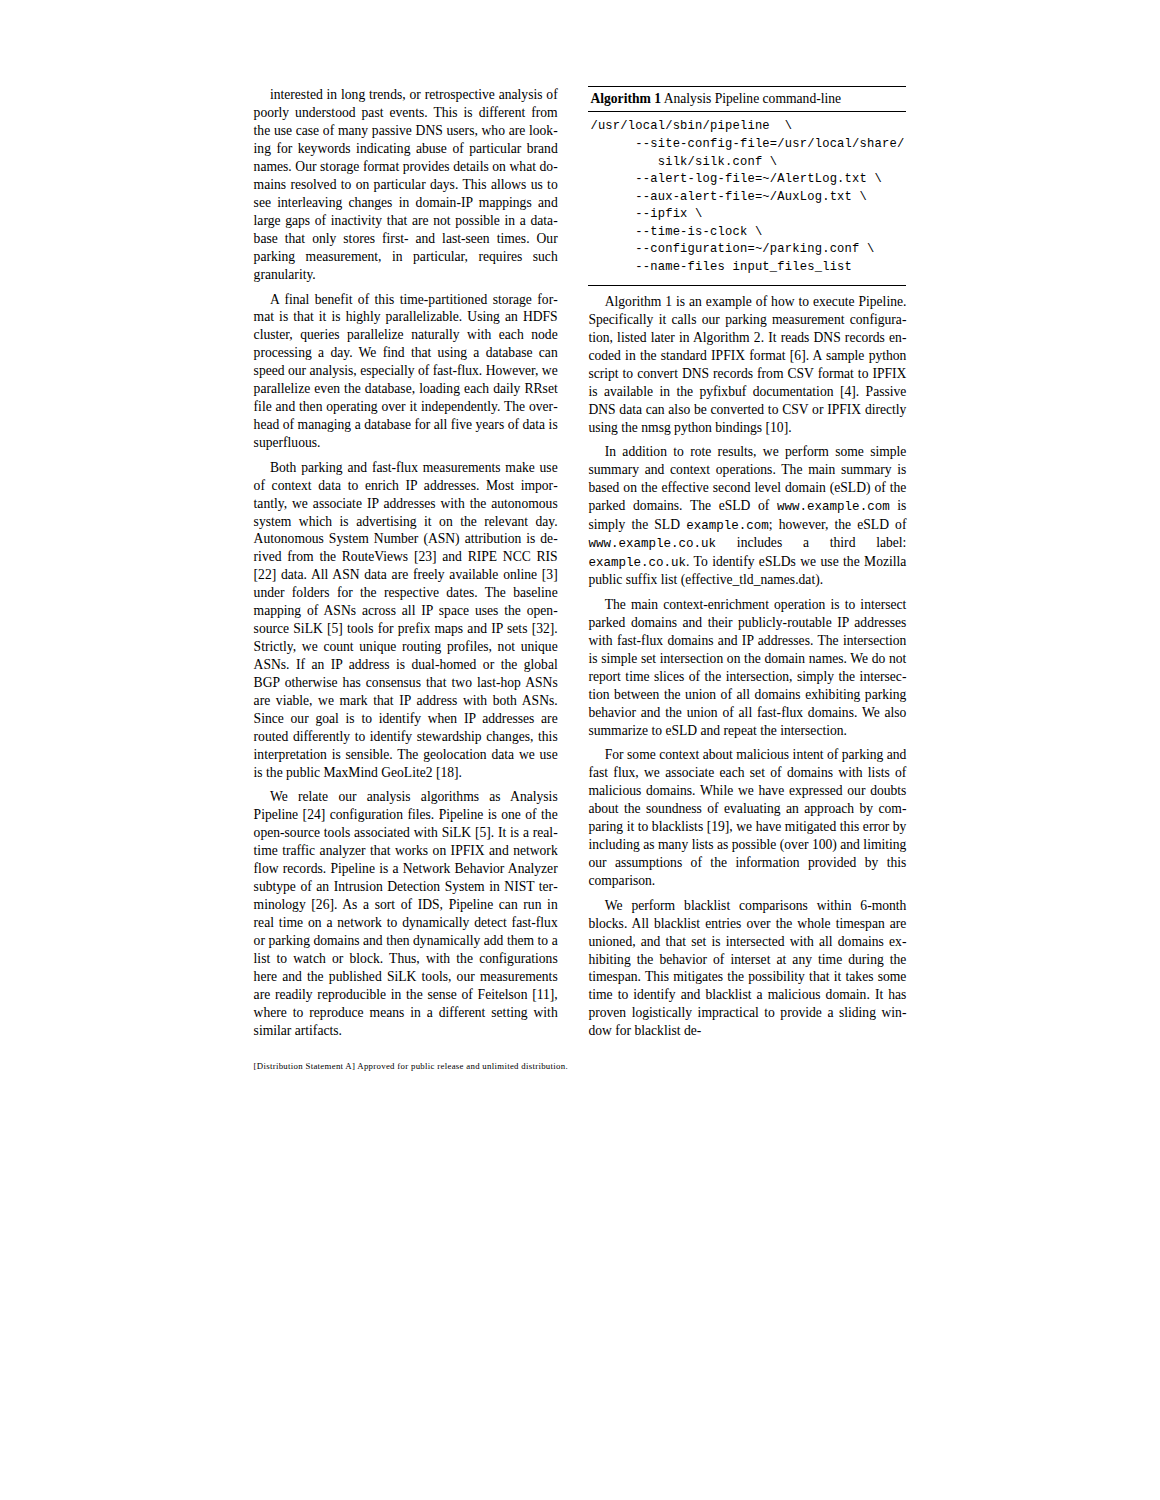interested in long trends, or retrospective analysis of poorly understood past events. This is different from the use case of many passive DNS users, who are looking for keywords indicating abuse of particular brand names. Our storage format provides details on what domains resolved to on particular days. This allows us to see interleaving changes in domain-IP mappings and large gaps of inactivity that are not possible in a database that only stores first- and last-seen times. Our parking measurement, in particular, requires such granularity.
A final benefit of this time-partitioned storage format is that it is highly parallelizable. Using an HDFS cluster, queries parallelize naturally with each node processing a day. We find that using a database can speed our analysis, especially of fast-flux. However, we parallelize even the database, loading each daily RRset file and then operating over it independently. The overhead of managing a database for all five years of data is superfluous.
Both parking and fast-flux measurements make use of context data to enrich IP addresses. Most importantly, we associate IP addresses with the autonomous system which is advertising it on the relevant day. Autonomous System Number (ASN) attribution is derived from the RouteViews [23] and RIPE NCC RIS [22] data. All ASN data are freely available online [3] under folders for the respective dates. The baseline mapping of ASNs across all IP space uses the open-source SiLK [5] tools for prefix maps and IP sets [32]. Strictly, we count unique routing profiles, not unique ASNs. If an IP address is dual-homed or the global BGP otherwise has consensus that two last-hop ASNs are viable, we mark that IP address with both ASNs. Since our goal is to identify when IP addresses are routed differently to identify stewardship changes, this interpretation is sensible. The geolocation data we use is the public MaxMind GeoLite2 [18].
We relate our analysis algorithms as Analysis Pipeline [24] configuration files. Pipeline is one of the open-source tools associated with SiLK [5]. It is a real-time traffic analyzer that works on IPFIX and network flow records. Pipeline is a Network Behavior Analyzer subtype of an Intrusion Detection System in NIST terminology [26]. As a sort of IDS, Pipeline can run in real time on a network to dynamically detect fast-flux or parking domains and then dynamically add them to a list to watch or block. Thus, with the configurations here and the published SiLK tools, our measurements are readily reproducible in the sense of Feitelson [11], where to reproduce means in a different setting with similar artifacts.
Algorithm 1 Analysis Pipeline command-line
/usr/local/sbin/pipeline \ --site-config-file=/usr/local/share/ silk/silk.conf \ --alert-log-file=~/AlertLog.txt \ --aux-alert-file=~/AuxLog.txt \ --ipfix \ --time-is-clock \ --configuration=~/parking.conf \ --name-files input_files_list
Algorithm 1 is an example of how to execute Pipeline. Specifically it calls our parking measurement configuration, listed later in Algorithm 2. It reads DNS records encoded in the standard IPFIX format [6]. A sample python script to convert DNS records from CSV format to IPFIX is available in the pyfixbuf documentation [4]. Passive DNS data can also be converted to CSV or IPFIX directly using the nmsg python bindings [10].
In addition to rote results, we perform some simple summary and context operations. The main summary is based on the effective second level domain (eSLD) of the parked domains. The eSLD of www.example.com is simply the SLD example.com; however, the eSLD of www.example.co.uk includes a third label: example.co.uk. To identify eSLDs we use the Mozilla public suffix list (effective_tld_names.dat).
The main context-enrichment operation is to intersect parked domains and their publicly-routable IP addresses with fast-flux domains and IP addresses. The intersection is simple set intersection on the domain names. We do not report time slices of the intersection, simply the intersection between the union of all domains exhibiting parking behavior and the union of all fast-flux domains. We also summarize to eSLD and repeat the intersection.
For some context about malicious intent of parking and fast flux, we associate each set of domains with lists of malicious domains. While we have expressed our doubts about the soundness of evaluating an approach by comparing it to blacklists [19], we have mitigated this error by including as many lists as possible (over 100) and limiting our assumptions of the information provided by this comparison.
We perform blacklist comparisons within 6-month blocks. All blacklist entries over the whole timespan are unioned, and that set is intersected with all domains exhibiting the behavior of interset at any time during the timespan. This mitigates the possibility that it takes some time to identify and blacklist a malicious domain. It has proven logistically impractical to provide a sliding window for blacklist de-
[Distribution Statement A] Approved for public release and unlimited distribution.